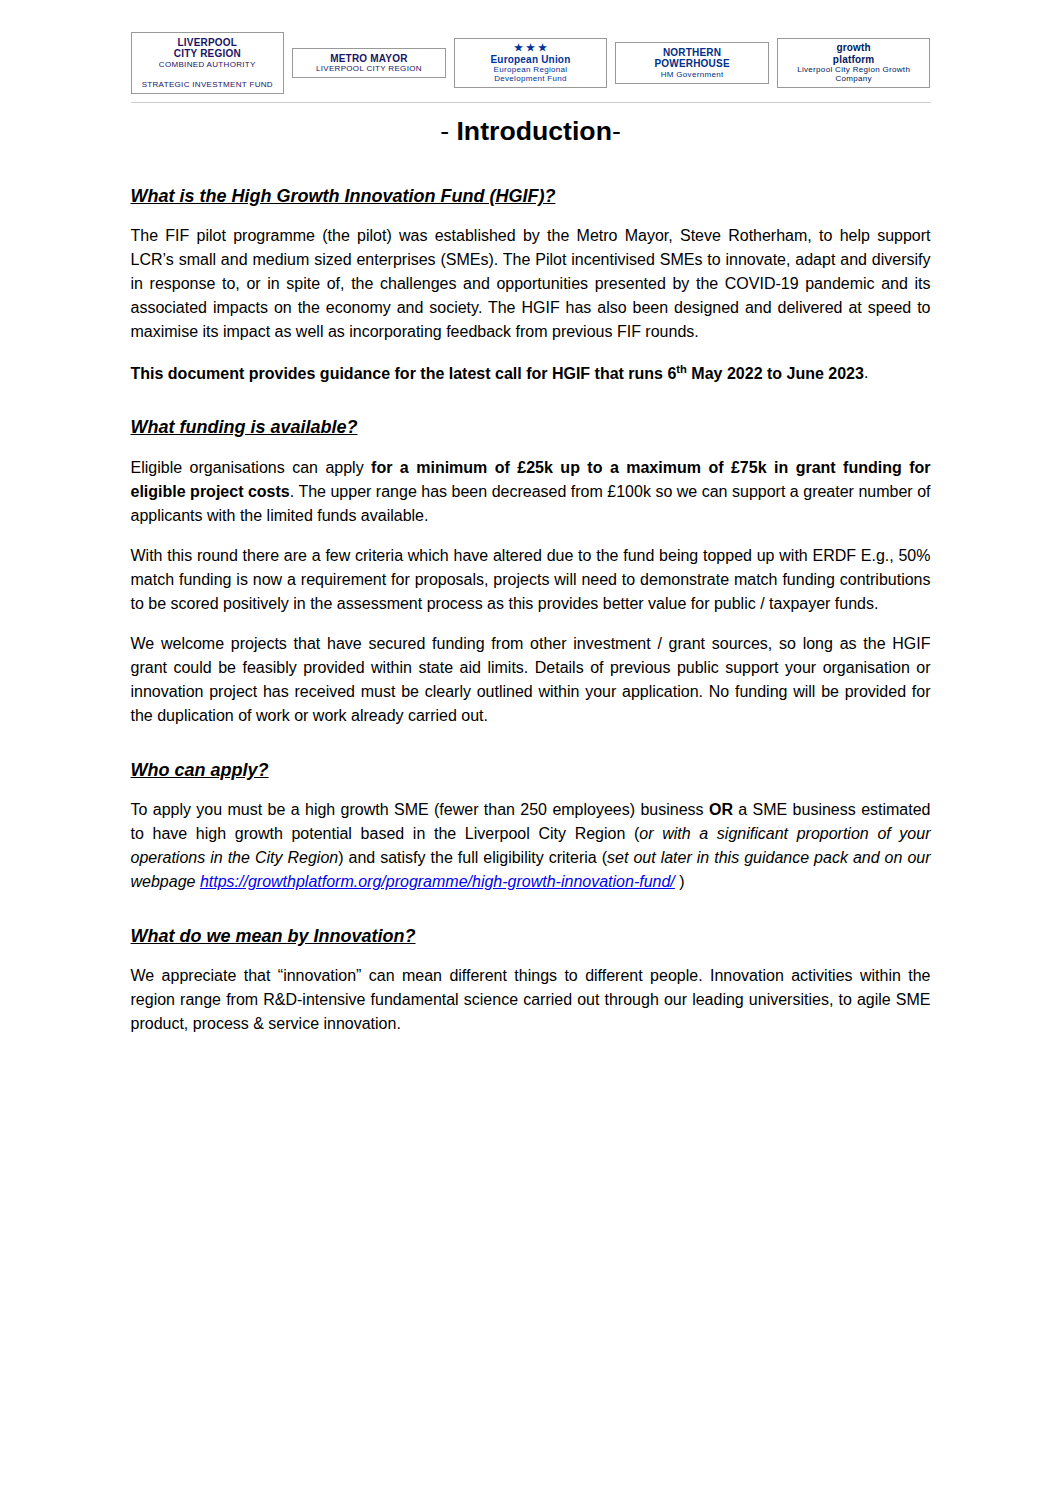LIVERPOOL
CITY REGION
COMBINED AUTHORITY
STRATEGIC INVESTMENT FUND
METRO MAYOR
LIVERPOOL CITY REGION
★ ★ ★
European Union
European Regional
Development Fund
NORTHERN
POWERHOUSE
HM Government
growth
platform
Liverpool City Region Growth Company
- Introduction-
What is the High Growth Innovation Fund (HGIF)?
The FIF pilot programme (the pilot) was established by the Metro Mayor, Steve Rotherham, to help support LCR’s small and medium sized enterprises (SMEs). The Pilot incentivised SMEs to innovate, adapt and diversify in response to, or in spite of, the challenges and opportunities presented by the COVID-19 pandemic and its associated impacts on the economy and society. The HGIF has also been designed and delivered at speed to maximise its impact as well as incorporating feedback from previous FIF rounds.
This document provides guidance for the latest call for HGIF that runs 6th May 2022 to June 2023.
What funding is available?
Eligible organisations can apply for a minimum of £25k up to a maximum of £75k in grant funding for eligible project costs. The upper range has been decreased from £100k so we can support a greater number of applicants with the limited funds available.
With this round there are a few criteria which have altered due to the fund being topped up with ERDF E.g., 50% match funding is now a requirement for proposals, projects will need to demonstrate match funding contributions to be scored positively in the assessment process as this provides better value for public / taxpayer funds.
We welcome projects that have secured funding from other investment / grant sources, so long as the HGIF grant could be feasibly provided within state aid limits. Details of previous public support your organisation or innovation project has received must be clearly outlined within your application. No funding will be provided for the duplication of work or work already carried out.
Who can apply?
To apply you must be a high growth SME (fewer than 250 employees) business OR a SME business estimated to have high growth potential based in the Liverpool City Region (or with a significant proportion of your operations in the City Region) and satisfy the full eligibility criteria (set out later in this guidance pack and on our webpage https://growthplatform.org/programme/high-growth-innovation-fund/ )
What do we mean by Innovation?
We appreciate that “innovation” can mean different things to different people. Innovation activities within the region range from R&D-intensive fundamental science carried out through our leading universities, to agile SME product, process & service innovation.